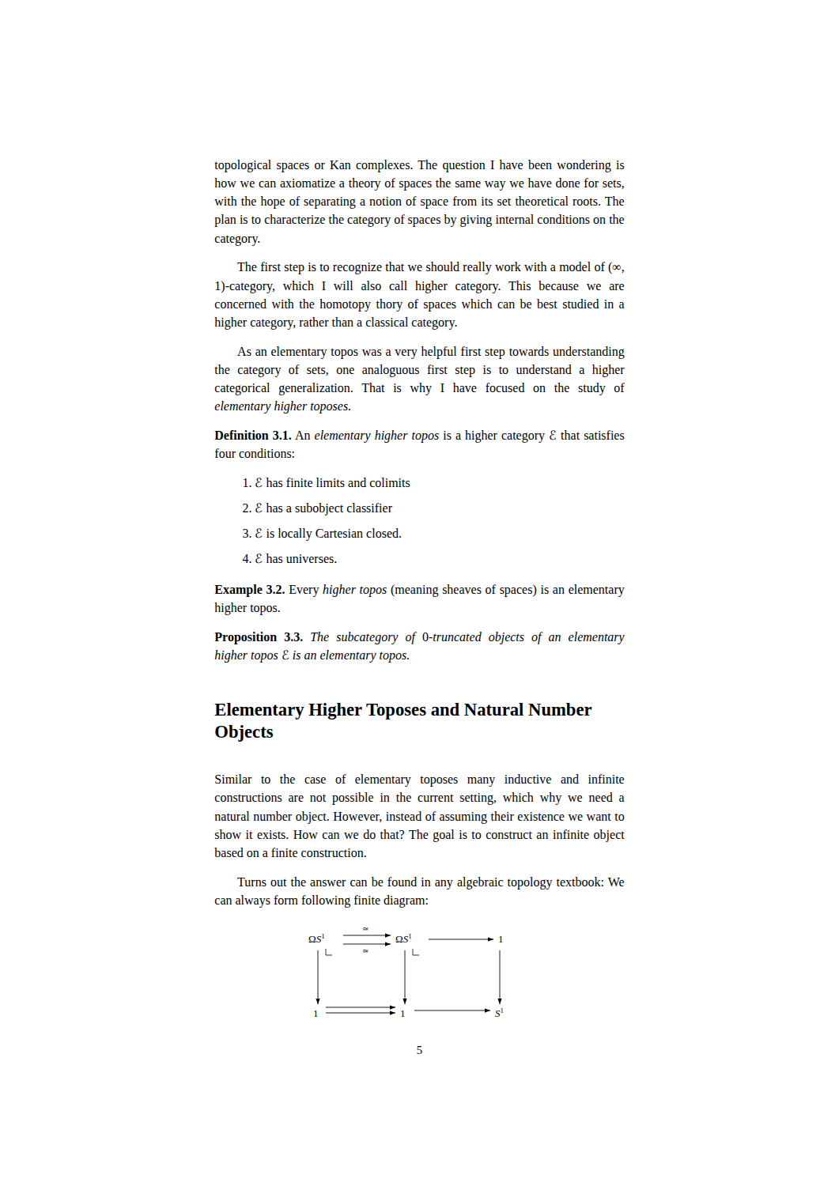topological spaces or Kan complexes. The question I have been wondering is how we can axiomatize a theory of spaces the same way we have done for sets, with the hope of separating a notion of space from its set theoretical roots. The plan is to characterize the category of spaces by giving internal conditions on the category.
The first step is to recognize that we should really work with a model of (∞, 1)-category, which I will also call higher category. This because we are concerned with the homotopy thory of spaces which can be best studied in a higher category, rather than a classical category.
As an elementary topos was a very helpful first step towards understanding the category of sets, one analoguous first step is to understand a higher categorical generalization. That is why I have focused on the study of elementary higher toposes.
Definition 3.1. An elementary higher topos is a higher category ℰ that satisfies four conditions:
ℰ has finite limits and colimits
ℰ has a subobject classifier
ℰ is locally Cartesian closed.
ℰ has universes.
Example 3.2. Every higher topos (meaning sheaves of spaces) is an elementary higher topos.
Proposition 3.3. The subcategory of 0-truncated objects of an elementary higher topos ℰ is an elementary topos.
Elementary Higher Toposes and Natural Number Objects
Similar to the case of elementary toposes many inductive and infinite constructions are not possible in the current setting, which why we need a natural number object. However, instead of assuming their existence we want to show it exists. How can we do that? The goal is to construct an infinite object based on a finite construction.
Turns out the answer can be found in any algebraic topology textbook: We can always form following finite diagram:
ΩS1 ΩS1 1 1 1 S1 ≃ ≃
5